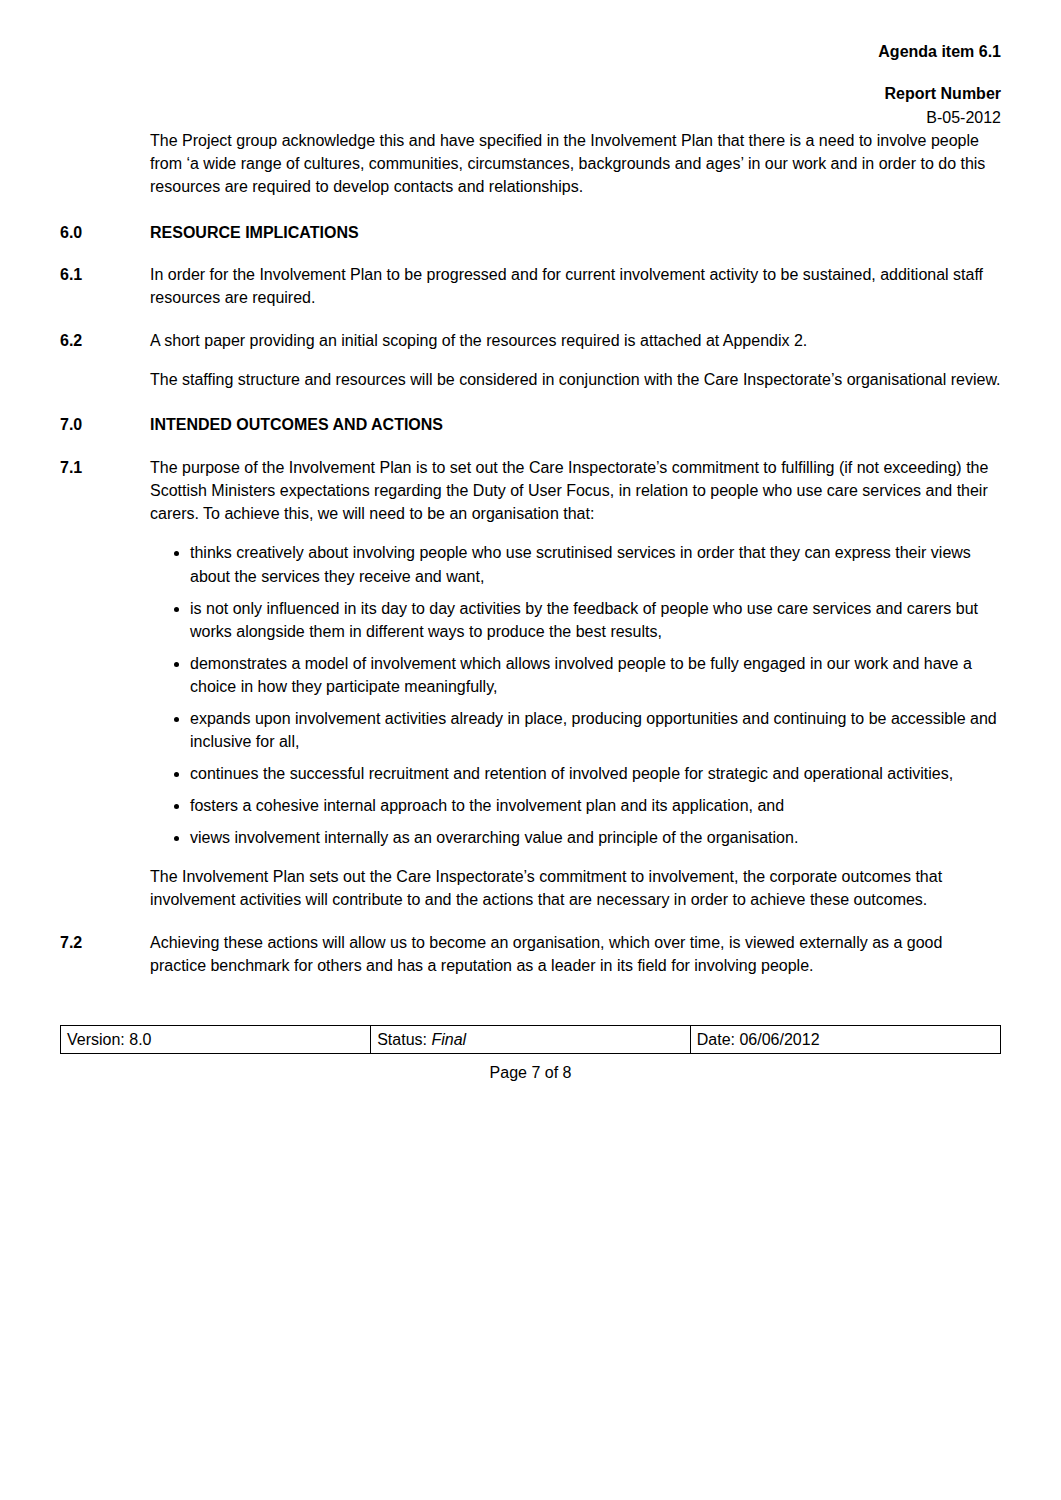Agenda item 6.1
Report NumberB-05-2012
The Project group acknowledge this and have specified in the Involvement Plan that there is a need to involve people from ‘a wide range of cultures, communities, circumstances, backgrounds and ages’ in our work and in order to do this resources are required to develop contacts and relationships.
6.0
Resource Implications
6.1
In order for the Involvement Plan to be progressed and for current involvement activity to be sustained, additional staff resources are required.
6.2
A short paper providing an initial scoping of the resources required is attached at Appendix 2.
The staffing structure and resources will be considered in conjunction with the Care Inspectorate’s organisational review.
7.0
Intended Outcomes and Actions
7.1
The purpose of the Involvement Plan is to set out the Care Inspectorate’s commitment to fulfilling (if not exceeding) the Scottish Ministers expectations regarding the Duty of User Focus, in relation to people who use care services and their carers. To achieve this, we will need to be an organisation that:
thinks creatively about involving people who use scrutinised services in order that they can express their views about the services they receive and want,
is not only influenced in its day to day activities by the feedback of people who use care services and carers but works alongside them in different ways to produce the best results,
demonstrates a model of involvement which allows involved people to be fully engaged in our work and have a choice in how they participate meaningfully,
expands upon involvement activities already in place, producing opportunities and continuing to be accessible and inclusive for all,
continues the successful recruitment and retention of involved people for strategic and operational activities,
fosters a cohesive internal approach to the involvement plan and its application, and
views involvement internally as an overarching value and principle of the organisation.
The Involvement Plan sets out the Care Inspectorate’s commitment to involvement, the corporate outcomes that involvement activities will contribute to and the actions that are necessary in order to achieve these outcomes.
7.2
Achieving these actions will allow us to become an organisation, which over time, is viewed externally as a good practice benchmark for others and has a reputation as a leader in its field for involving people.
| Version: 8.0 | Status: Final | Date: 06/06/2012 |
Page 7 of 8